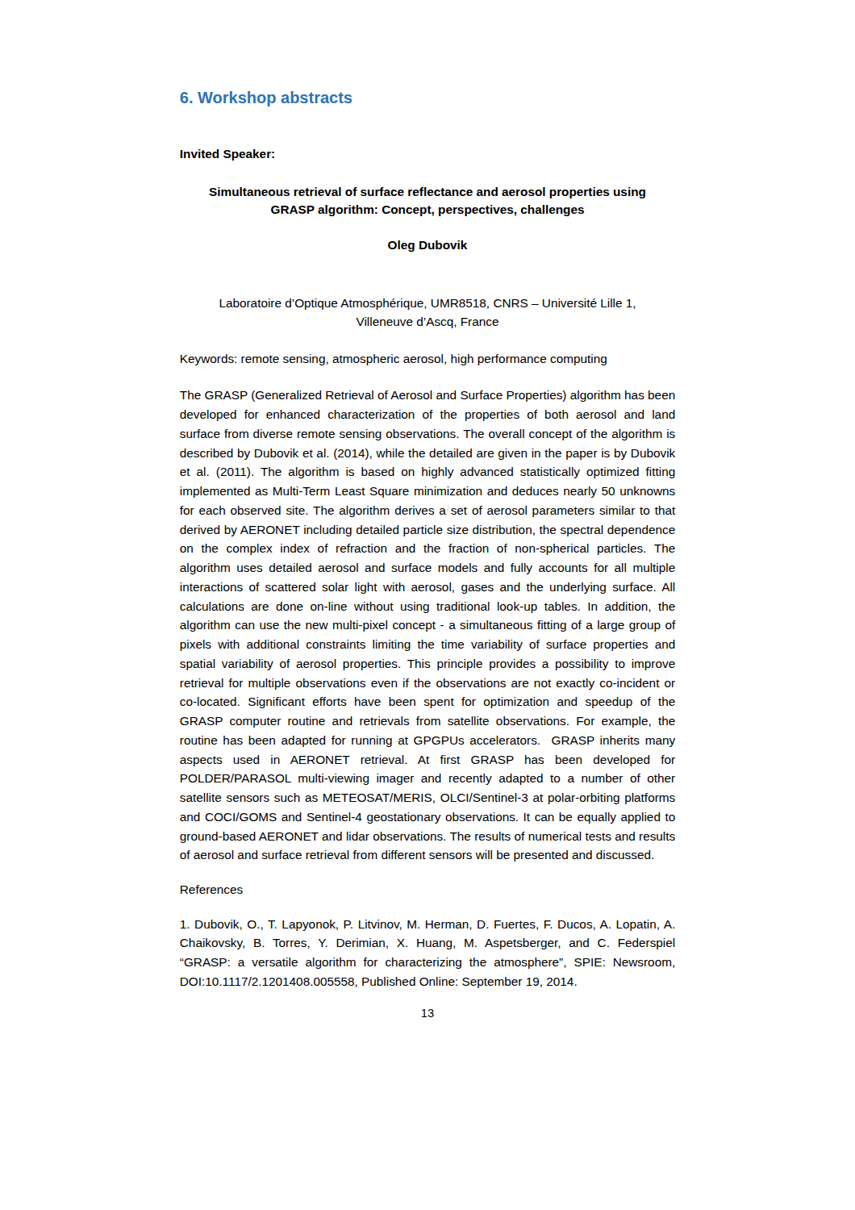6. Workshop abstracts
Invited Speaker:
Simultaneous retrieval of surface reflectance and aerosol properties using GRASP algorithm: Concept, perspectives, challenges
Oleg Dubovik
Laboratoire d’Optique Atmosphérique, UMR8518, CNRS – Université Lille 1, Villeneuve d’Ascq, France
Keywords: remote sensing, atmospheric aerosol, high performance computing
The GRASP (Generalized Retrieval of Aerosol and Surface Properties) algorithm has been developed for enhanced characterization of the properties of both aerosol and land surface from diverse remote sensing observations. The overall concept of the algorithm is described by Dubovik et al. (2014), while the detailed are given in the paper is by Dubovik et al. (2011). The algorithm is based on highly advanced statistically optimized fitting implemented as Multi-Term Least Square minimization and deduces nearly 50 unknowns for each observed site. The algorithm derives a set of aerosol parameters similar to that derived by AERONET including detailed particle size distribution, the spectral dependence on the complex index of refraction and the fraction of non-spherical particles. The algorithm uses detailed aerosol and surface models and fully accounts for all multiple interactions of scattered solar light with aerosol, gases and the underlying surface. All calculations are done on-line without using traditional look-up tables. In addition, the algorithm can use the new multi-pixel concept - a simultaneous fitting of a large group of pixels with additional constraints limiting the time variability of surface properties and spatial variability of aerosol properties. This principle provides a possibility to improve retrieval for multiple observations even if the observations are not exactly co-incident or co-located. Significant efforts have been spent for optimization and speedup of the GRASP computer routine and retrievals from satellite observations. For example, the routine has been adapted for running at GPGPUs accelerators. GRASP inherits many aspects used in AERONET retrieval. At first GRASP has been developed for POLDER/PARASOL multi-viewing imager and recently adapted to a number of other satellite sensors such as METEOSAT/MERIS, OLCI/Sentinel-3 at polar-orbiting platforms and COCI/GOMS and Sentinel-4 geostationary observations. It can be equally applied to ground-based AERONET and lidar observations. The results of numerical tests and results of aerosol and surface retrieval from different sensors will be presented and discussed.
References
1. Dubovik, O., T. Lapyonok, P. Litvinov, M. Herman, D. Fuertes, F. Ducos, A. Lopatin, A. Chaikovsky, B. Torres, Y. Derimian, X. Huang, M. Aspetsberger, and C. Federspiel “GRASP: a versatile algorithm for characterizing the atmosphere”, SPIE: Newsroom, DOI:10.1117/2.1201408.005558, Published Online: September 19, 2014.
13